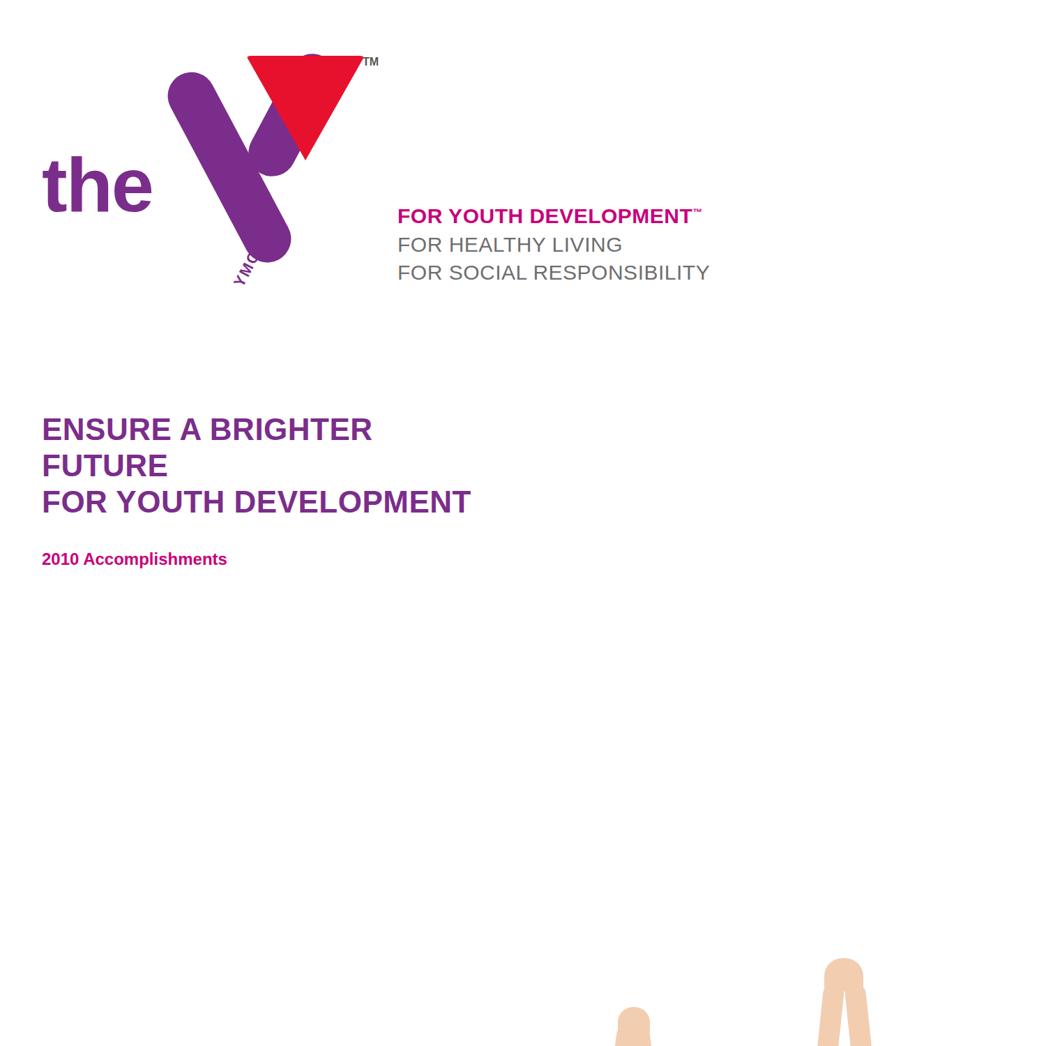the
TM YMCA
FOR YOUTH DEVELOPMENT™
FOR HEALTHY LIVING
FOR SOCIAL RESPONSIBILITY
Ensure a Brighter Future
for Youth Development
2010 Accomplishments